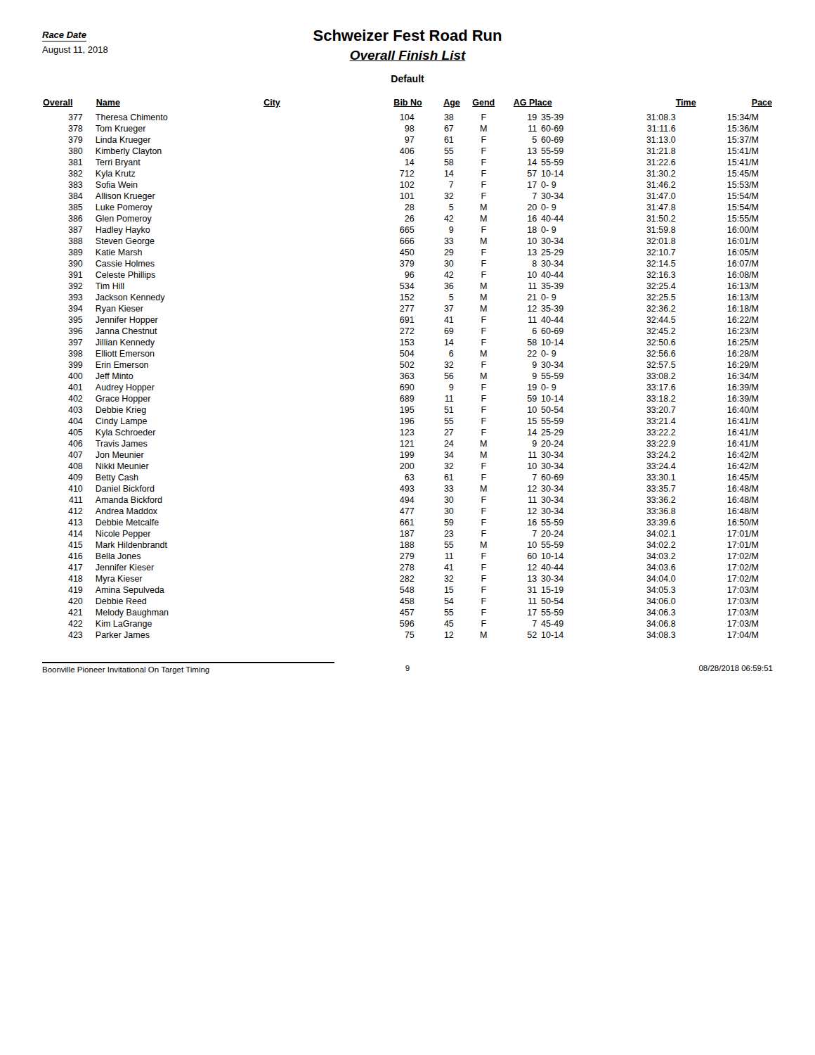Race Date
August 11, 2018
Schweizer Fest Road Run
Overall Finish List
Default
| Overall | Name | City | Bib No | Age | Gend | AG Place | Time | Pace |
| --- | --- | --- | --- | --- | --- | --- | --- | --- |
| 377 | Theresa Chimento | | 104 | 38 | F | 19 | 35-39 | 31:08.3 | 15:34/M |
| 378 | Tom Krueger | | 98 | 67 | M | 11 | 60-69 | 31:11.6 | 15:36/M |
| 379 | Linda Krueger | | 97 | 61 | F | 5 | 60-69 | 31:13.0 | 15:37/M |
| 380 | Kimberly Clayton | | 406 | 55 | F | 13 | 55-59 | 31:21.8 | 15:41/M |
| 381 | Terri Bryant | | 14 | 58 | F | 14 | 55-59 | 31:22.6 | 15:41/M |
| 382 | Kyla Krutz | | 712 | 14 | F | 57 | 10-14 | 31:30.2 | 15:45/M |
| 383 | Sofia Wein | | 102 | 7 | F | 17 | 0- 9 | 31:46.2 | 15:53/M |
| 384 | Allison Krueger | | 101 | 32 | F | 7 | 30-34 | 31:47.0 | 15:54/M |
| 385 | Luke Pomeroy | | 28 | 5 | M | 20 | 0- 9 | 31:47.8 | 15:54/M |
| 386 | Glen Pomeroy | | 26 | 42 | M | 16 | 40-44 | 31:50.2 | 15:55/M |
| 387 | Hadley Hayko | | 665 | 9 | F | 18 | 0- 9 | 31:59.8 | 16:00/M |
| 388 | Steven George | | 666 | 33 | M | 10 | 30-34 | 32:01.8 | 16:01/M |
| 389 | Katie Marsh | | 450 | 29 | F | 13 | 25-29 | 32:10.7 | 16:05/M |
| 390 | Cassie Holmes | | 379 | 30 | F | 8 | 30-34 | 32:14.5 | 16:07/M |
| 391 | Celeste Phillips | | 96 | 42 | F | 10 | 40-44 | 32:16.3 | 16:08/M |
| 392 | Tim Hill | | 534 | 36 | M | 11 | 35-39 | 32:25.4 | 16:13/M |
| 393 | Jackson Kennedy | | 152 | 5 | M | 21 | 0- 9 | 32:25.5 | 16:13/M |
| 394 | Ryan Kieser | | 277 | 37 | M | 12 | 35-39 | 32:36.2 | 16:18/M |
| 395 | Jennifer Hopper | | 691 | 41 | F | 11 | 40-44 | 32:44.5 | 16:22/M |
| 396 | Janna Chestnut | | 272 | 69 | F | 6 | 60-69 | 32:45.2 | 16:23/M |
| 397 | Jillian Kennedy | | 153 | 14 | F | 58 | 10-14 | 32:50.6 | 16:25/M |
| 398 | Elliott Emerson | | 504 | 6 | M | 22 | 0- 9 | 32:56.6 | 16:28/M |
| 399 | Erin Emerson | | 502 | 32 | F | 9 | 30-34 | 32:57.5 | 16:29/M |
| 400 | Jeff Minto | | 363 | 56 | M | 9 | 55-59 | 33:08.2 | 16:34/M |
| 401 | Audrey Hopper | | 690 | 9 | F | 19 | 0- 9 | 33:17.6 | 16:39/M |
| 402 | Grace Hopper | | 689 | 11 | F | 59 | 10-14 | 33:18.2 | 16:39/M |
| 403 | Debbie Krieg | | 195 | 51 | F | 10 | 50-54 | 33:20.7 | 16:40/M |
| 404 | Cindy Lampe | | 196 | 55 | F | 15 | 55-59 | 33:21.4 | 16:41/M |
| 405 | Kyla Schroeder | | 123 | 27 | F | 14 | 25-29 | 33:22.2 | 16:41/M |
| 406 | Travis James | | 121 | 24 | M | 9 | 20-24 | 33:22.9 | 16:41/M |
| 407 | Jon Meunier | | 199 | 34 | M | 11 | 30-34 | 33:24.2 | 16:42/M |
| 408 | Nikki Meunier | | 200 | 32 | F | 10 | 30-34 | 33:24.4 | 16:42/M |
| 409 | Betty Cash | | 63 | 61 | F | 7 | 60-69 | 33:30.1 | 16:45/M |
| 410 | Daniel Bickford | | 493 | 33 | M | 12 | 30-34 | 33:35.7 | 16:48/M |
| 411 | Amanda Bickford | | 494 | 30 | F | 11 | 30-34 | 33:36.2 | 16:48/M |
| 412 | Andrea Maddox | | 477 | 30 | F | 12 | 30-34 | 33:36.8 | 16:48/M |
| 413 | Debbie Metcalfe | | 661 | 59 | F | 16 | 55-59 | 33:39.6 | 16:50/M |
| 414 | Nicole Pepper | | 187 | 23 | F | 7 | 20-24 | 34:02.1 | 17:01/M |
| 415 | Mark Hildenbrandt | | 188 | 55 | M | 10 | 55-59 | 34:02.2 | 17:01/M |
| 416 | Bella Jones | | 279 | 11 | F | 60 | 10-14 | 34:03.2 | 17:02/M |
| 417 | Jennifer Kieser | | 278 | 41 | F | 12 | 40-44 | 34:03.6 | 17:02/M |
| 418 | Myra Kieser | | 282 | 32 | F | 13 | 30-34 | 34:04.0 | 17:02/M |
| 419 | Amina Sepulveda | | 548 | 15 | F | 31 | 15-19 | 34:05.3 | 17:03/M |
| 420 | Debbie Reed | | 458 | 54 | F | 11 | 50-54 | 34:06.0 | 17:03/M |
| 421 | Melody Baughman | | 457 | 55 | F | 17 | 55-59 | 34:06.3 | 17:03/M |
| 422 | Kim LaGrange | | 596 | 45 | F | 7 | 45-49 | 34:06.8 | 17:03/M |
| 423 | Parker James | | 75 | 12 | M | 52 | 10-14 | 34:08.3 | 17:04/M |
Boonville Pioneer Invitational On Target Timing
9
08/28/2018 06:59:51